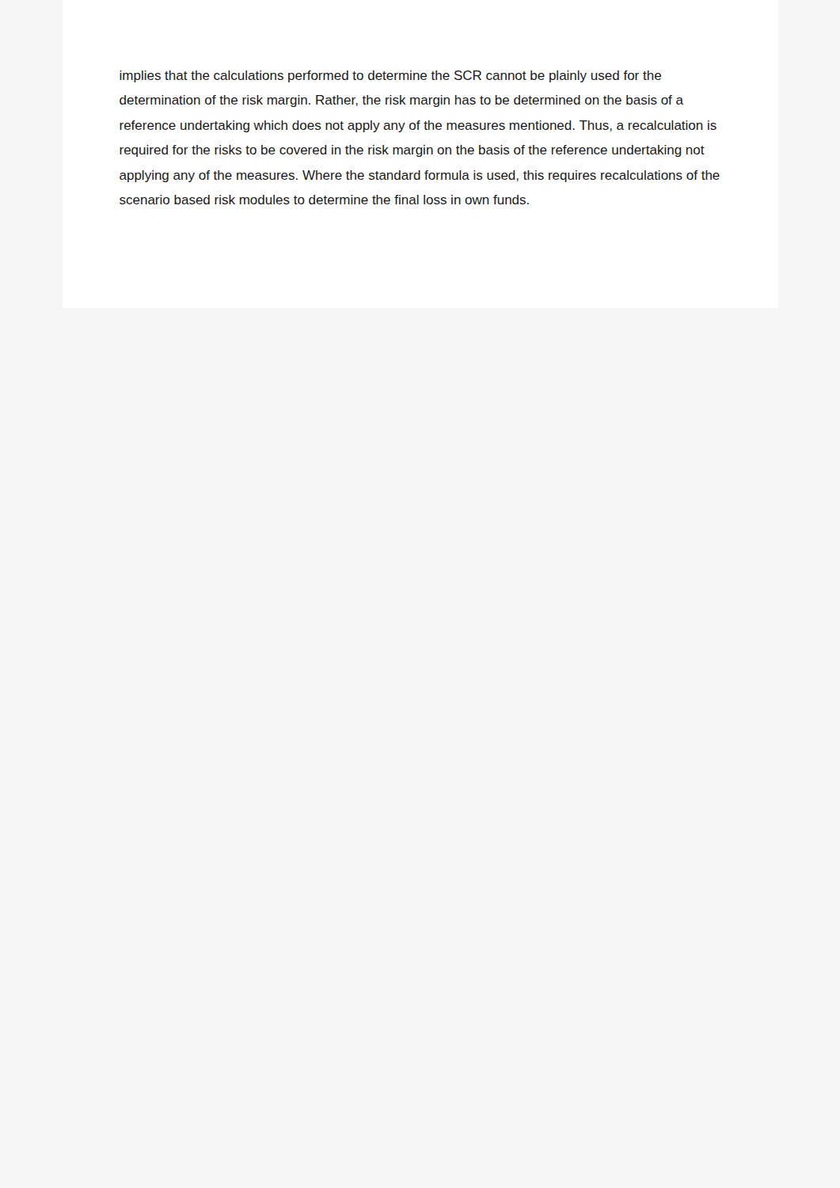implies that the calculations performed to determine the SCR cannot be plainly used for the determination of the risk margin. Rather, the risk margin has to be determined on the basis of a reference undertaking which does not apply any of the measures mentioned. Thus, a recalculation is required for the risks to be covered in the risk margin on the basis of the reference undertaking not applying any of the measures. Where the standard formula is used, this requires recalculations of the scenario based risk modules to determine the final loss in own funds.